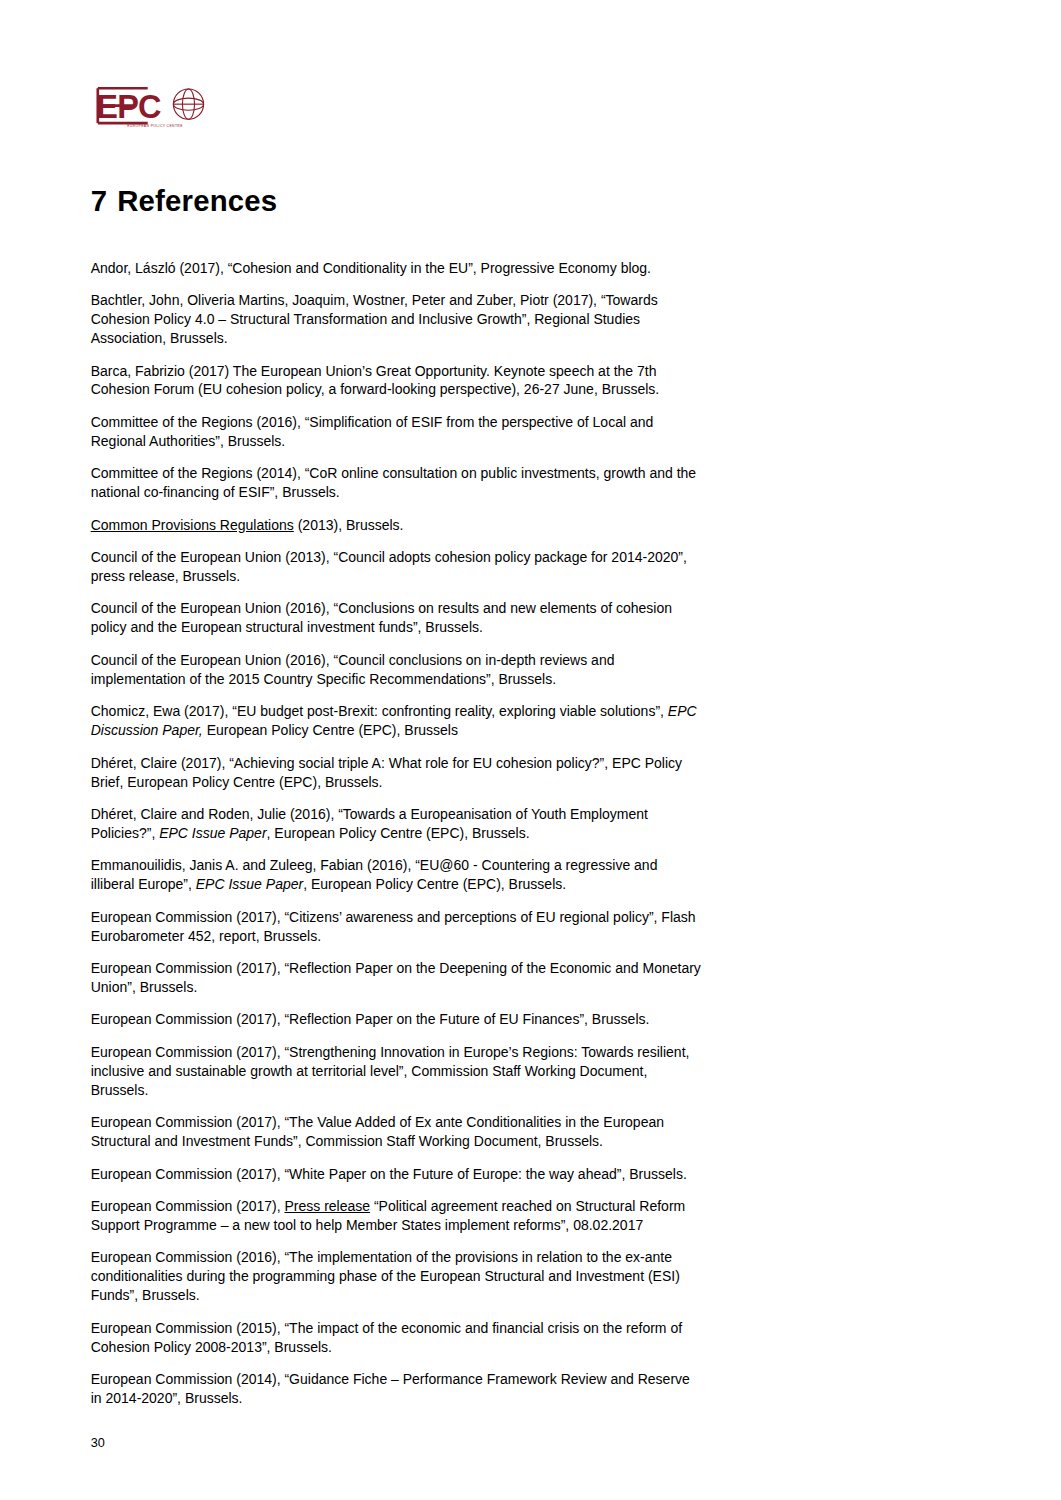EPC EUROPEAN POLICY CENTRE
7 References
Andor, László (2017), “Cohesion and Conditionality in the EU”, Progressive Economy blog.
Bachtler, John, Oliveria Martins, Joaquim, Wostner, Peter and Zuber, Piotr (2017), “Towards Cohesion Policy 4.0 – Structural Transformation and Inclusive Growth”, Regional Studies Association, Brussels.
Barca, Fabrizio (2017) The European Union’s Great Opportunity. Keynote speech at the 7th Cohesion Forum (EU cohesion policy, a forward-looking perspective), 26-27 June, Brussels.
Committee of the Regions (2016), “Simplification of ESIF from the perspective of Local and Regional Authorities”, Brussels.
Committee of the Regions (2014), “CoR online consultation on public investments, growth and the national co-financing of ESIF”, Brussels.
Common Provisions Regulations (2013), Brussels.
Council of the European Union (2013), “Council adopts cohesion policy package for 2014-2020”, press release, Brussels.
Council of the European Union (2016), “Conclusions on results and new elements of cohesion policy and the European structural investment funds”, Brussels.
Council of the European Union (2016), “Council conclusions on in-depth reviews and implementation of the 2015 Country Specific Recommendations”, Brussels.
Chomicz, Ewa (2017), “EU budget post-Brexit: confronting reality, exploring viable solutions”, EPC Discussion Paper, European Policy Centre (EPC), Brussels
Dhéret, Claire (2017), “Achieving social triple A: What role for EU cohesion policy?”, EPC Policy Brief, European Policy Centre (EPC), Brussels.
Dhéret, Claire and Roden, Julie (2016), “Towards a Europeanisation of Youth Employment Policies?”, EPC Issue Paper, European Policy Centre (EPC), Brussels.
Emmanouilidis, Janis A. and Zuleeg, Fabian (2016), “EU@60 - Countering a regressive and illiberal Europe”, EPC Issue Paper, European Policy Centre (EPC), Brussels.
European Commission (2017), “Citizens’ awareness and perceptions of EU regional policy”, Flash Eurobarometer 452, report, Brussels.
European Commission (2017), “Reflection Paper on the Deepening of the Economic and Monetary Union”, Brussels.
European Commission (2017), “Reflection Paper on the Future of EU Finances”, Brussels.
European Commission (2017), “Strengthening Innovation in Europe’s Regions: Towards resilient, inclusive and sustainable growth at territorial level”, Commission Staff Working Document, Brussels.
European Commission (2017), “The Value Added of Ex ante Conditionalities in the European Structural and Investment Funds”, Commission Staff Working Document, Brussels.
European Commission (2017), “White Paper on the Future of Europe: the way ahead”, Brussels.
European Commission (2017), Press release “Political agreement reached on Structural Reform Support Programme – a new tool to help Member States implement reforms”, 08.02.2017
European Commission (2016), “The implementation of the provisions in relation to the ex-ante conditionalities during the programming phase of the European Structural and Investment (ESI) Funds”, Brussels.
European Commission (2015), “The impact of the economic and financial crisis on the reform of Cohesion Policy 2008-2013”, Brussels.
European Commission (2014), “Guidance Fiche – Performance Framework Review and Reserve in 2014-2020”, Brussels.
30